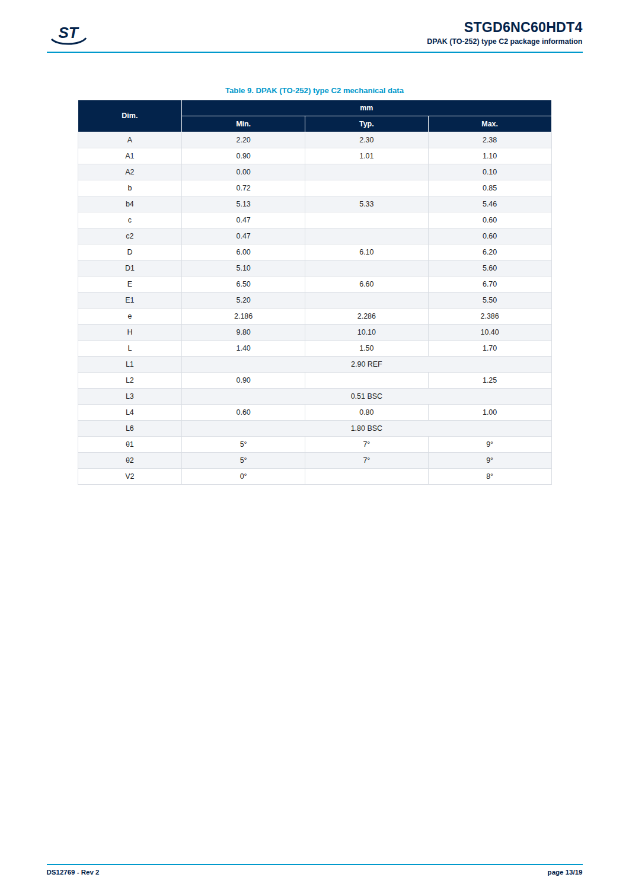ST
STGD6NC60HDT4
DPAK (TO-252) type C2 package information
Table 9. DPAK (TO-252) type C2 mechanical data
| Dim. | mm |
| --- | --- |
| Min. | Typ. | Max. |
| A | 2.20 | 2.30 | 2.38 |
| A1 | 0.90 | 1.01 | 1.10 |
| A2 | 0.00 | | 0.10 |
| b | 0.72 | | 0.85 |
| b4 | 5.13 | 5.33 | 5.46 |
| c | 0.47 | | 0.60 |
| c2 | 0.47 | | 0.60 |
| D | 6.00 | 6.10 | 6.20 |
| D1 | 5.10 | | 5.60 |
| E | 6.50 | 6.60 | 6.70 |
| E1 | 5.20 | | 5.50 |
| e | 2.186 | 2.286 | 2.386 |
| H | 9.80 | 10.10 | 10.40 |
| L | 1.40 | 1.50 | 1.70 |
| L1 | 2.90 REF |
| L2 | 0.90 | | 1.25 |
| L3 | 0.51 BSC |
| L4 | 0.60 | 0.80 | 1.00 |
| L6 | 1.80 BSC |
| θ1 | 5° | 7° | 9° |
| θ2 | 5° | 7° | 9° |
| V2 | 0° | | 8° |
DS12769 - Rev 2 page 13/19